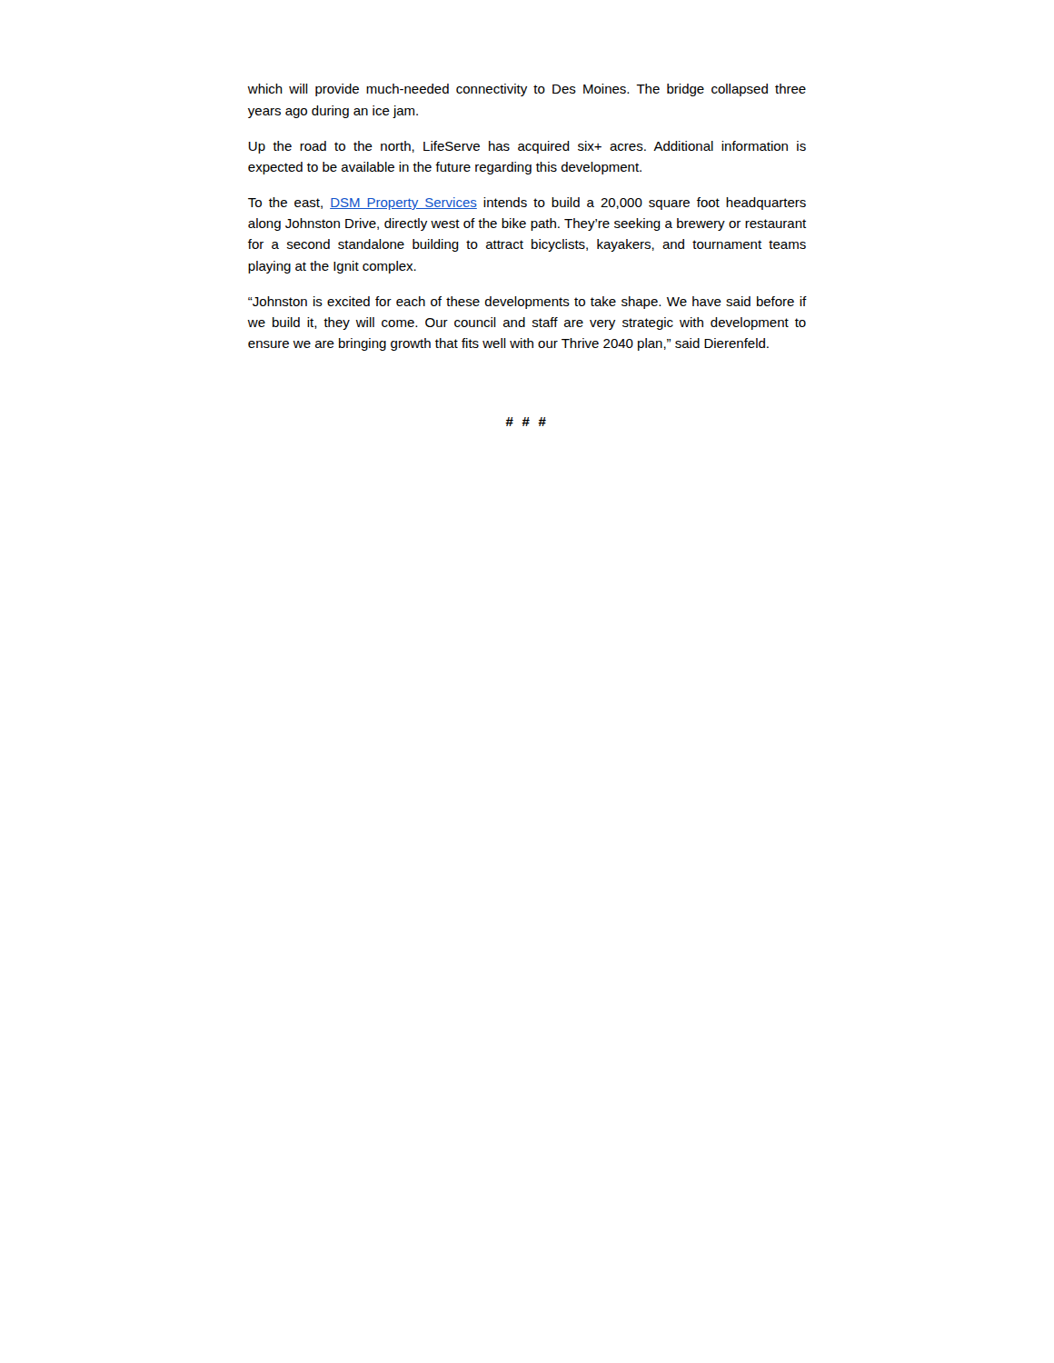which will provide much-needed connectivity to Des Moines. The bridge collapsed three years ago during an ice jam.
Up the road to the north, LifeServe has acquired six+ acres. Additional information is expected to be available in the future regarding this development.
To the east, DSM Property Services intends to build a 20,000 square foot headquarters along Johnston Drive, directly west of the bike path. They’re seeking a brewery or restaurant for a second standalone building to attract bicyclists, kayakers, and tournament teams playing at the Ignit complex.
“Johnston is excited for each of these developments to take shape. We have said before if we build it, they will come. Our council and staff are very strategic with development to ensure we are bringing growth that fits well with our Thrive 2040 plan,” said Dierenfeld.
# # #